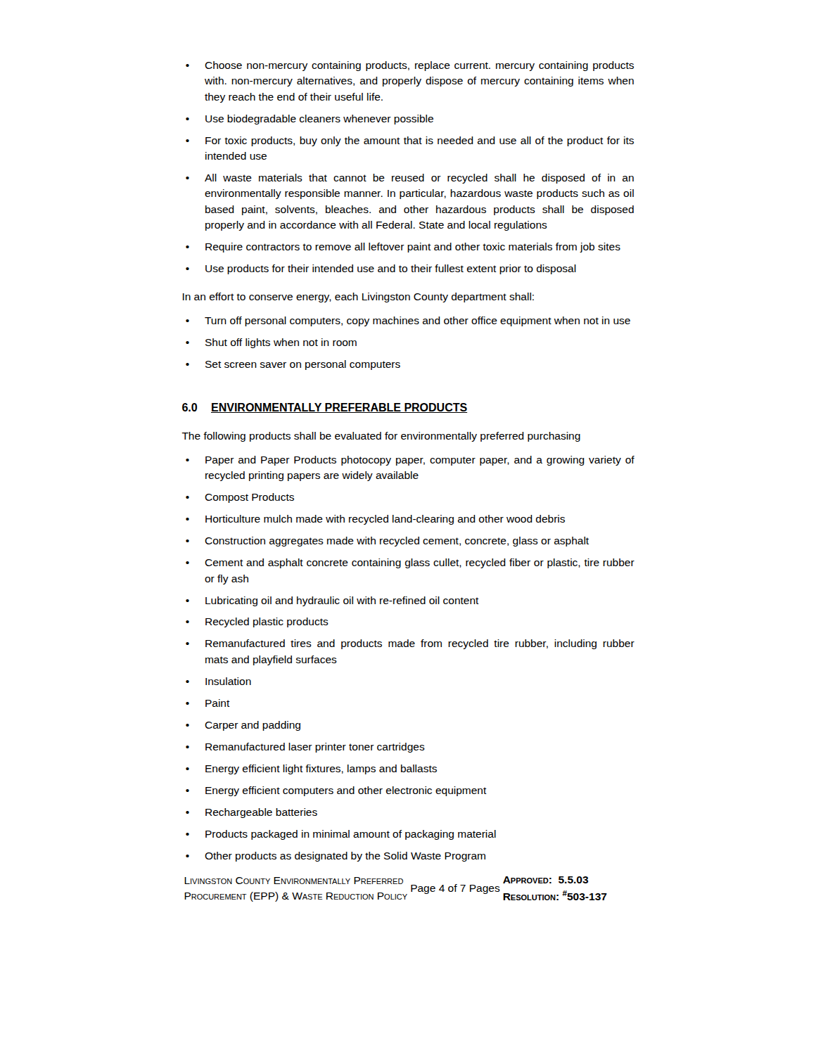Choose non-mercury containing products, replace current. mercury containing products with. non-mercury alternatives, and properly dispose of mercury containing items when they reach the end of their useful life.
Use biodegradable cleaners whenever possible
For toxic products, buy only the amount that is needed and use all of the product for its intended use
All waste materials that cannot be reused or recycled shall he disposed of in an environmentally responsible manner. In particular, hazardous waste products such as oil based paint, solvents, bleaches. and other hazardous products shall be disposed properly and in accordance with all Federal. State and local regulations
Require contractors to remove all leftover paint and other toxic materials from job sites
Use products for their intended use and to their fullest extent prior to disposal
In an effort to conserve energy, each Livingston County department shall:
Turn off personal computers, copy machines and other office equipment when not in use
Shut off lights when not in room
Set screen saver on personal computers
6.0 ENVIRONMENTALLY PREFERABLE PRODUCTS
The following products shall be evaluated for environmentally preferred purchasing
Paper and Paper Products photocopy paper, computer paper, and a growing variety of recycled printing papers are widely available
Compost Products
Horticulture mulch made with recycled land-clearing and other wood debris
Construction aggregates made with recycled cement, concrete, glass or asphalt
Cement and asphalt concrete containing glass cullet, recycled fiber or plastic, tire rubber or fly ash
Lubricating oil and hydraulic oil with re-refined oil content
Recycled plastic products
Remanufactured tires and products made from recycled tire rubber, including rubber mats and playfield surfaces
Insulation
Paint
Carper and padding
Remanufactured laser printer toner cartridges
Energy efficient light fixtures, lamps and ballasts
Energy efficient computers and other electronic equipment
Rechargeable batteries
Products packaged in minimal amount of packaging material
Other products as designated by the Solid Waste Program
| Livingston County Environmentally Preferred Procurement (EPP) & Waste Reduction Policy | Page 4 of 7 Pages | Approved: 5.5.03 Resolution: # 503-137 |